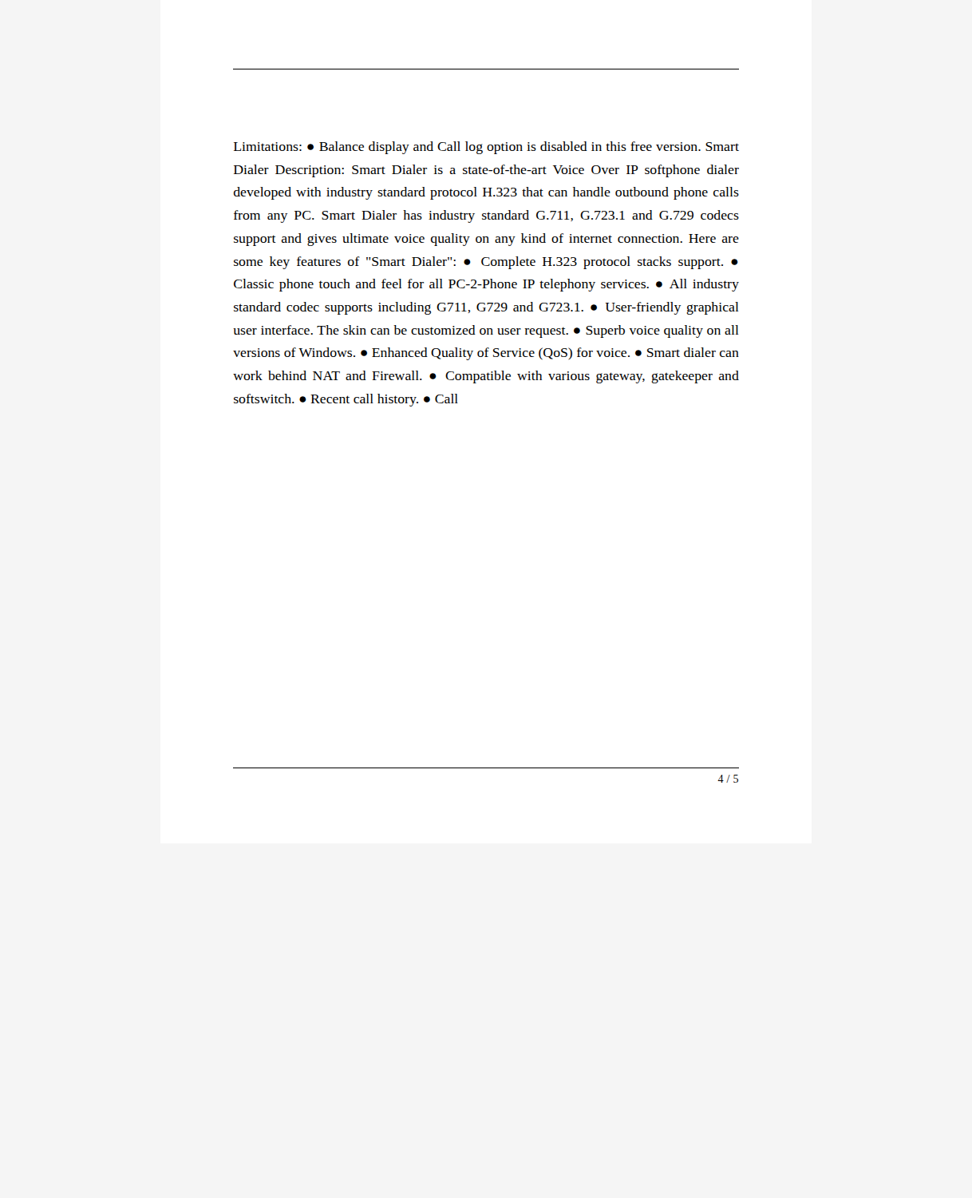Limitations: ● Balance display and Call log option is disabled in this free version. Smart Dialer Description: Smart Dialer is a state-of-the-art Voice Over IP softphone dialer developed with industry standard protocol H.323 that can handle outbound phone calls from any PC. Smart Dialer has industry standard G.711, G.723.1 and G.729 codecs support and gives ultimate voice quality on any kind of internet connection. Here are some key features of "Smart Dialer": ● Complete H.323 protocol stacks support. ● Classic phone touch and feel for all PC-2-Phone IP telephony services. ● All industry standard codec supports including G711, G729 and G723.1. ● User-friendly graphical user interface. The skin can be customized on user request. ● Superb voice quality on all versions of Windows. ● Enhanced Quality of Service (QoS) for voice. ● Smart dialer can work behind NAT and Firewall. ● Compatible with various gateway, gatekeeper and softswitch. ● Recent call history. ● Call
4 / 5